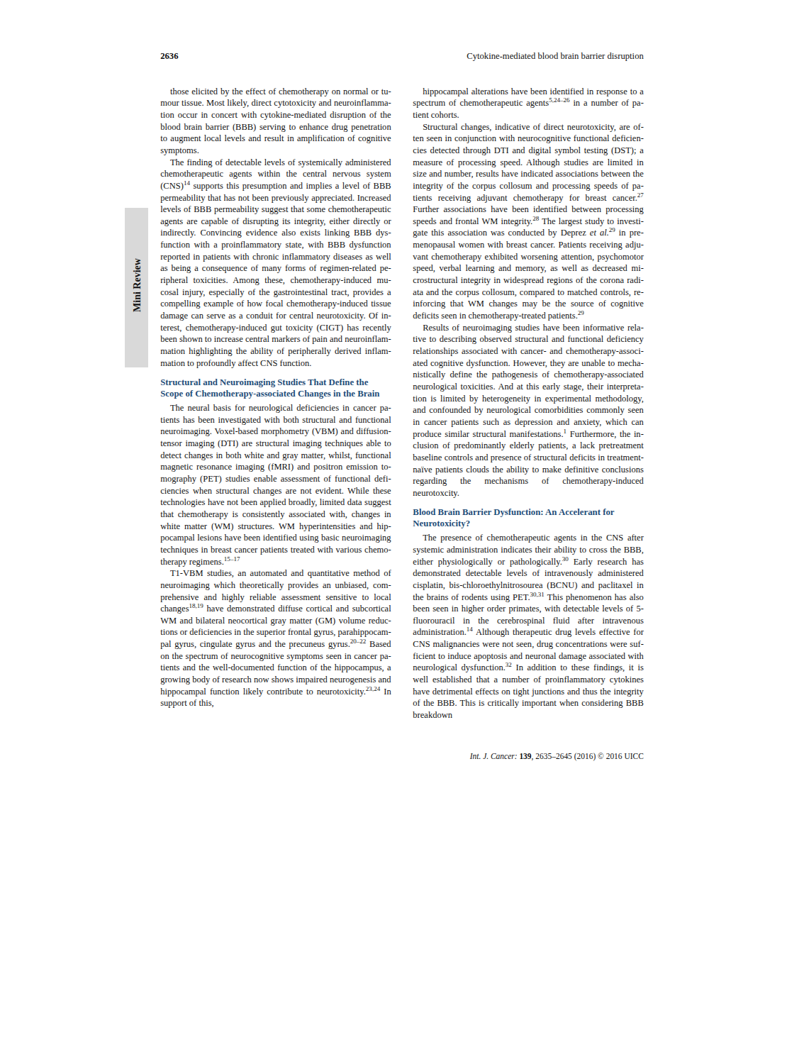2636 Cytokine-mediated blood brain barrier disruption
Mini Review
those elicited by the effect of chemotherapy on normal or tumour tissue. Most likely, direct cytotoxicity and neuroinflammation occur in concert with cytokine-mediated disruption of the blood brain barrier (BBB) serving to enhance drug penetration to augment local levels and result in amplification of cognitive symptoms.
The finding of detectable levels of systemically administered chemotherapeutic agents within the central nervous system (CNS)14 supports this presumption and implies a level of BBB permeability that has not been previously appreciated. Increased levels of BBB permeability suggest that some chemotherapeutic agents are capable of disrupting its integrity, either directly or indirectly. Convincing evidence also exists linking BBB dysfunction with a proinflammatory state, with BBB dysfunction reported in patients with chronic inflammatory diseases as well as being a consequence of many forms of regimen-related peripheral toxicities. Among these, chemotherapy-induced mucosal injury, especially of the gastrointestinal tract, provides a compelling example of how focal chemotherapy-induced tissue damage can serve as a conduit for central neurotoxicity. Of interest, chemotherapy-induced gut toxicity (CIGT) has recently been shown to increase central markers of pain and neuroinflammation highlighting the ability of peripherally derived inflammation to profoundly affect CNS function.
Structural and Neuroimaging Studies That Define the Scope of Chemotherapy-associated Changes in the Brain
The neural basis for neurological deficiencies in cancer patients has been investigated with both structural and functional neuroimaging. Voxel-based morphometry (VBM) and diffusion-tensor imaging (DTI) are structural imaging techniques able to detect changes in both white and gray matter, whilst, functional magnetic resonance imaging (fMRI) and positron emission tomography (PET) studies enable assessment of functional deficiencies when structural changes are not evident. While these technologies have not been applied broadly, limited data suggest that chemotherapy is consistently associated with, changes in white matter (WM) structures. WM hyperintensities and hippocampal lesions have been identified using basic neuroimaging techniques in breast cancer patients treated with various chemotherapy regimens.15–17
T1-VBM studies, an automated and quantitative method of neuroimaging which theoretically provides an unbiased, comprehensive and highly reliable assessment sensitive to local changes18,19 have demonstrated diffuse cortical and subcortical WM and bilateral neocortical gray matter (GM) volume reductions or deficiencies in the superior frontal gyrus, parahippocampal gyrus, cingulate gyrus and the precuneus gyrus.20–22 Based on the spectrum of neurocognitive symptoms seen in cancer patients and the well-documented function of the hippocampus, a growing body of research now shows impaired neurogenesis and hippocampal function likely contribute to neurotoxicity.23,24 In support of this,
hippocampal alterations have been identified in response to a spectrum of chemotherapeutic agents5,24–26 in a number of patient cohorts.
Structural changes, indicative of direct neurotoxicity, are often seen in conjunction with neurocognitive functional deficiencies detected through DTI and digital symbol testing (DST); a measure of processing speed. Although studies are limited in size and number, results have indicated associations between the integrity of the corpus collosum and processing speeds of patients receiving adjuvant chemotherapy for breast cancer.27 Further associations have been identified between processing speeds and frontal WM integrity.28 The largest study to investigate this association was conducted by Deprez et al.29 in premenopausal women with breast cancer. Patients receiving adjuvant chemotherapy exhibited worsening attention, psychomotor speed, verbal learning and memory, as well as decreased microstructural integrity in widespread regions of the corona radiata and the corpus collosum, compared to matched controls, reinforcing that WM changes may be the source of cognitive deficits seen in chemotherapy-treated patients.29
Results of neuroimaging studies have been informative relative to describing observed structural and functional deficiency relationships associated with cancer- and chemotherapy-associated cognitive dysfunction. However, they are unable to mechanistically define the pathogenesis of chemotherapy-associated neurological toxicities. And at this early stage, their interpretation is limited by heterogeneity in experimental methodology, and confounded by neurological comorbidities commonly seen in cancer patients such as depression and anxiety, which can produce similar structural manifestations.1 Furthermore, the inclusion of predominantly elderly patients, a lack pretreatment baseline controls and presence of structural deficits in treatment-naïve patients clouds the ability to make definitive conclusions regarding the mechanisms of chemotherapy-induced neurotoxcity.
Blood Brain Barrier Dysfunction: An Accelerant for Neurotoxicity?
The presence of chemotherapeutic agents in the CNS after systemic administration indicates their ability to cross the BBB, either physiologically or pathologically.30 Early research has demonstrated detectable levels of intravenously administered cisplatin, bis-chloroethylnitrosourea (BCNU) and paclitaxel in the brains of rodents using PET.30,31 This phenomenon has also been seen in higher order primates, with detectable levels of 5-fluorouracil in the cerebrospinal fluid after intravenous administration.14 Although therapeutic drug levels effective for CNS malignancies were not seen, drug concentrations were sufficient to induce apoptosis and neuronal damage associated with neurological dysfunction.32 In addition to these findings, it is well established that a number of proinflammatory cytokines have detrimental effects on tight junctions and thus the integrity of the BBB. This is critically important when considering BBB breakdown
Int. J. Cancer: 139, 2635–2645 (2016) © 2016 UICC